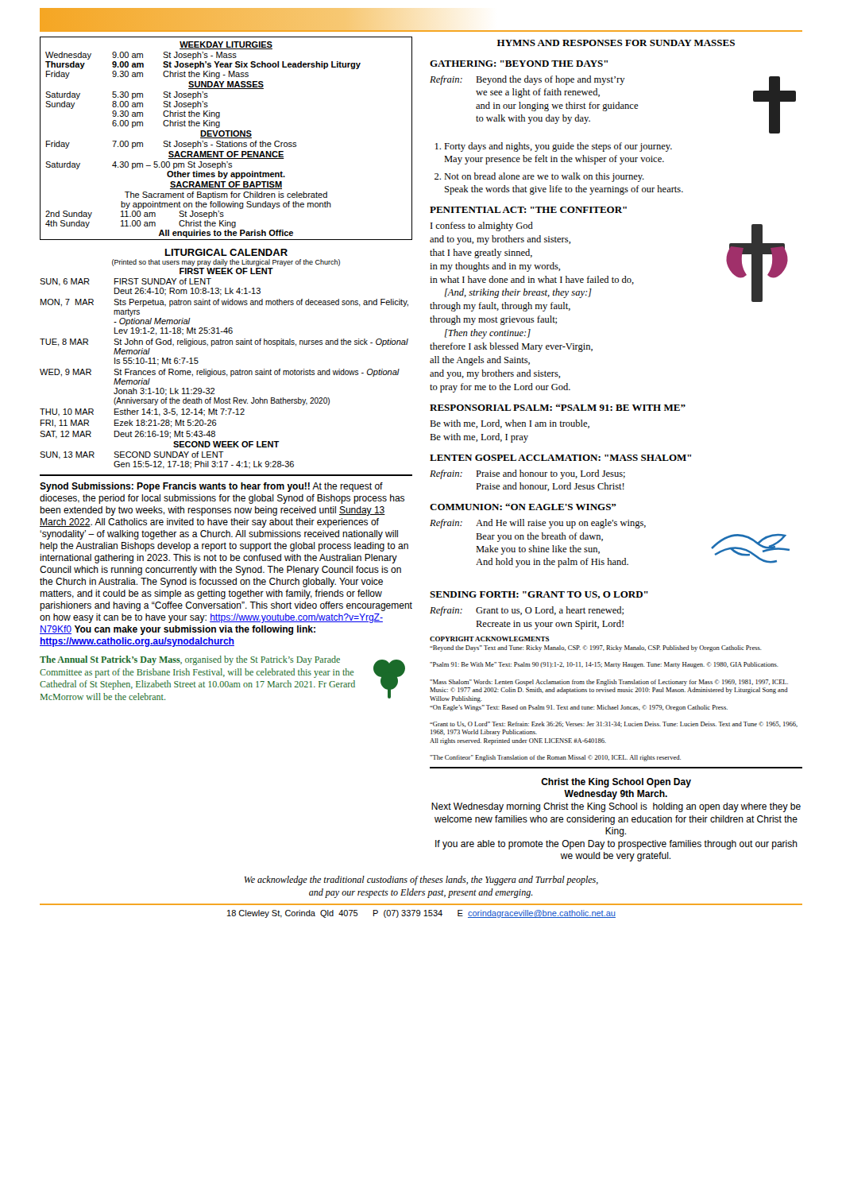WEEKDAY LITURGIES
| Wednesday | 9.00 am | St Joseph’s - Mass |
| Thursday | 9.00 am | St Joseph’s Year Six School Leadership Liturgy |
| Friday | 9.30 am | Christ the King - Mass |
SUNDAY MASSES
| Saturday | 5.30 pm | St Joseph’s |
| Sunday | 8.00 am | St Joseph’s |
| | 9.30 am | Christ the King |
| | 6.00 pm | Christ the King |
DEVOTIONS
| Friday | 7.00 pm | St Joseph’s - Stations of the Cross |
SACRAMENT OF PENANCE
| Saturday | 4.30 pm – 5.00 pm St Joseph’s |
Other times by appointment.
SACRAMENT OF BAPTISM
The Sacrament of Baptism for Children is celebrated
by appointment on the following Sundays of the month
| 2nd Sunday | 11.00 am | St Joseph’s |
| 4th Sunday | 11.00 am | Christ the King |
All enquiries to the Parish Office
LITURGICAL CALENDAR
(Printed so that users may pray daily the Liturgical Prayer of the Church)
FIRST WEEK OF LENT
| SUN, 6 MAR | FIRST SUNDAY of LENT Deut 26:4-10; Rom 10:8-13; Lk 4:1-13 |
| MON, 7 MAR | Sts Perpetua, patron saint of widows and mothers of deceased sons, and Felicity, martyrs - Optional Memorial Lev 19:1-2, 11-18; Mt 25:31-46 |
| TUE, 8 MAR | St John of God, religious, patron saint of hospitals, nurses and the sick - Optional Memorial Is 55:10-11; Mt 6:7-15 |
| WED, 9 MAR | St Frances of Rome, religious, patron saint of motorists and widows - Optional Memorial Jonah 3:1-10; Lk 11:29-32 (Anniversary of the death of Most Rev. John Bathersby, 2020) |
| THU, 10 MAR | Esther 14:1, 3-5, 12-14; Mt 7:7-12 |
| FRI, 11 MAR | Ezek 18:21-28; Mt 5:20-26 |
| SAT, 12 MAR | Deut 26:16-19; Mt 5:43-48 |
SECOND WEEK OF LENT
| SUN, 13 MAR | SECOND SUNDAY of LENT Gen 15:5-12, 17-18; Phil 3:17 - 4:1; Lk 9:28-36 |
Synod Submissions: Pope Francis wants to hear from you!! At the request of dioceses, the period for local submissions for the global Synod of Bishops process has been extended by two weeks, with responses now being received until Sunday 13 March 2022. All Catholics are invited to have their say about their experiences of ‘synodality’ – of walking together as a Church. All submissions received nationally will help the Australian Bishops develop a report to support the global process leading to an international gathering in 2023. This is not to be confused with the Australian Plenary Council which is running concurrently with the Synod. The Plenary Council focus is on the Church in Australia. The Synod is focussed on the Church globally. Your voice matters, and it could be as simple as getting together with family, friends or fellow parishioners and having a “Coffee Conversation”. This short video offers encouragement on how easy it can be to have your say: https://www.youtube.com/watch?v=YrgZ-N79Kf0 You can make your submission via the following link: https://www.catholic.org.au/synodalchurch
The Annual St Patrick’s Day Mass, organised by the St Patrick’s Day Parade Committee as part of the Brisbane Irish Festival, will be celebrated this year in the Cathedral of St Stephen, Elizabeth Street at 10.00am on 17 March 2021. Fr Gerard McMorrow will be the celebrant.
HYMNS AND RESPONSES FOR SUNDAY MASSES
GATHERING: "BEYOND THE DAYS"
Refrain: Beyond the days of hope and myst’ry
we see a light of faith renewed,
and in our longing we thirst for guidance
to walk with you day by day.
Forty days and nights, you guide the steps of our journey.
May your presence be felt in the whisper of your voice.
Not on bread alone are we to walk on this journey.
Speak the words that give life to the yearnings of our hearts.
PENITENTIAL ACT: "THE CONFITEOR"
I confess to almighty God
and to you, my brothers and sisters,
that I have greatly sinned,
in my thoughts and in my words,
in what I have done and in what I have failed to do,
[And, striking their breast, they say:]
through my fault, through my fault,
through my most grievous fault;
[Then they continue:]
therefore I ask blessed Mary ever-Virgin,
all the Angels and Saints,
and you, my brothers and sisters,
to pray for me to the Lord our God.
RESPONSORIAL PSALM: “PSALM 91: BE WITH ME”
Be with me, Lord, when I am in trouble,
Be with me, Lord, I pray
LENTEN GOSPEL ACCLAMATION: "MASS SHALOM"
Refrain: Praise and honour to you, Lord Jesus;
Praise and honour, Lord Jesus Christ!
COMMUNION: “ON EAGLE'S WINGS”
Refrain: And He will raise you up on eagle's wings,
Bear you on the breath of dawn,
Make you to shine like the sun,
And hold you in the palm of His hand.
SENDING FORTH: "GRANT TO US, O LORD"
Refrain: Grant to us, O Lord, a heart renewed;
Recreate in us your own Spirit, Lord!
COPYRIGHT ACKNOWLEGMENTS
“Beyond the Days” Text and Tune: Ricky Manalo, CSP. © 1997, Ricky Manalo, CSP. Published by Oregon Catholic Press.
"Psalm 91: Be With Me" Text: Psalm 90 (91):1-2, 10-11, 14-15; Marty Haugen. Tune: Marty Haugen. © 1980, GIA Publications.
"Mass Shalom" Words: Lenten Gospel Acclamation from the English Translation of Lectionary for Mass © 1969, 1981, 1997, ICEL. Music: © 1977 and 2002: Colin D. Smith, and adaptations to revised music 2010: Paul Mason. Administered by Liturgical Song and Willow Publishing.
“On Eagle’s Wings” Text: Based on Psalm 91. Text and tune: Michael Joncas, © 1979, Oregon Catholic Press.
“Grant to Us, O Lord” Text: Refrain: Ezek 36:26; Verses: Jer 31:31-34; Lucien Deiss. Tune: Lucien Deiss. Text and Tune © 1965, 1966, 1968, 1973 World Library Publications.
All rights reserved. Reprinted under ONE LICENSE #A-640186.
"The Confiteor" English Translation of the Roman Missal © 2010, ICEL. All rights reserved.
Christ the King School Open Day
Wednesday 9th March.
Next Wednesday morning Christ the King School is holding an open day where they be welcome new families who are considering an education for their children at Christ the King.
If you are able to promote the Open Day to prospective families through out our parish we would be very grateful.
We acknowledge the traditional custodians of theses lands, the Yuggera and Turrbal peoples,
and pay our respects to Elders past, present and emerging.
18 Clewley St, Corinda Qld 4075 P (07) 3379 1534 E corindagraceville@bne.catholic.net.au